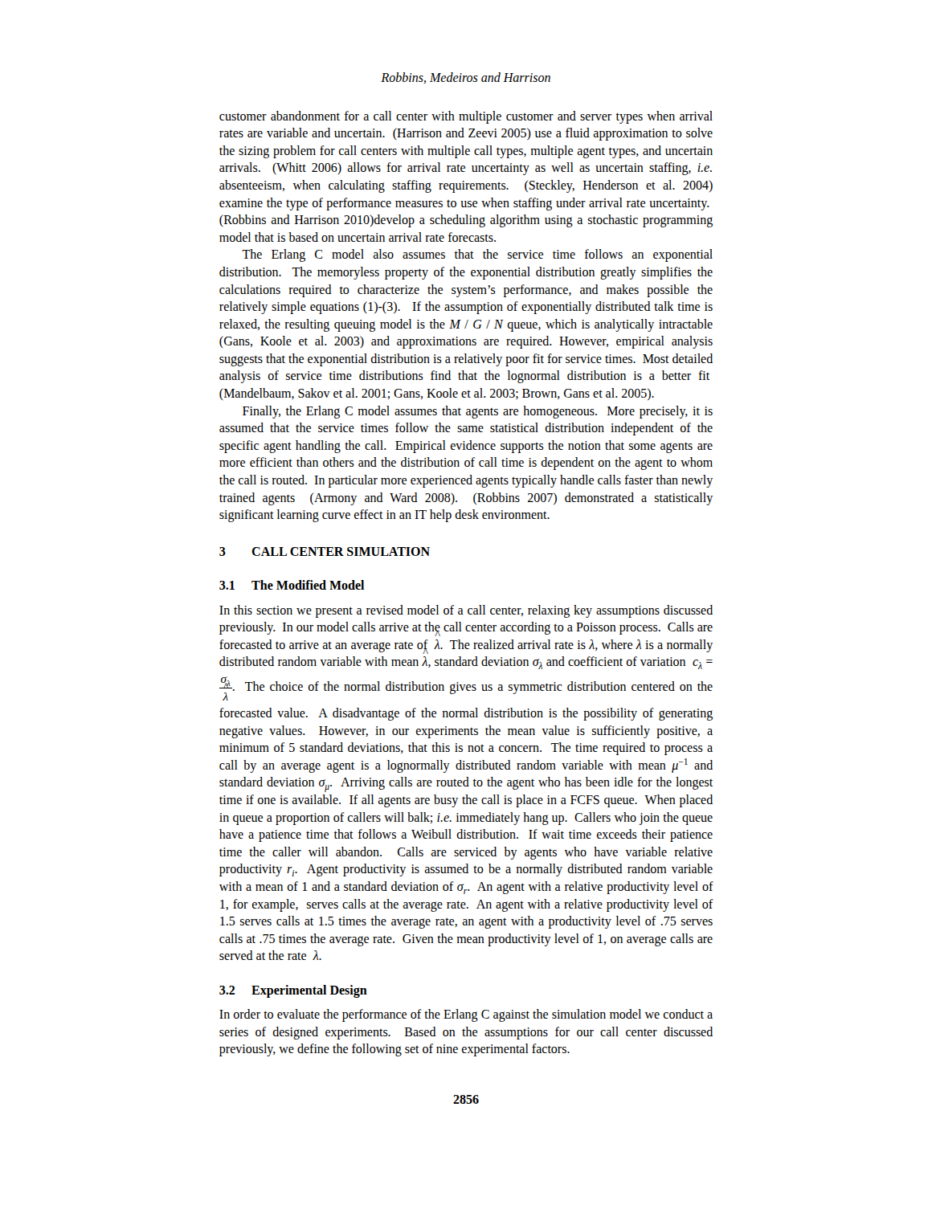Robbins, Medeiros and Harrison
customer abandonment for a call center with multiple customer and server types when arrival rates are variable and uncertain. (Harrison and Zeevi 2005) use a fluid approximation to solve the sizing problem for call centers with multiple call types, multiple agent types, and uncertain arrivals. (Whitt 2006) allows for arrival rate uncertainty as well as uncertain staffing, i.e. absenteeism, when calculating staffing requirements. (Steckley, Henderson et al. 2004) examine the type of performance measures to use when staffing under arrival rate uncertainty. (Robbins and Harrison 2010)develop a scheduling algorithm using a stochastic programming model that is based on uncertain arrival rate forecasts.
The Erlang C model also assumes that the service time follows an exponential distribution. The memoryless property of the exponential distribution greatly simplifies the calculations required to characterize the system’s performance, and makes possible the relatively simple equations (1)-(3). If the assumption of exponentially distributed talk time is relaxed, the resulting queuing model is the M / G / N queue, which is analytically intractable (Gans, Koole et al. 2003) and approximations are required. However, empirical analysis suggests that the exponential distribution is a relatively poor fit for service times. Most detailed analysis of service time distributions find that the lognormal distribution is a better fit (Mandelbaum, Sakov et al. 2001; Gans, Koole et al. 2003; Brown, Gans et al. 2005).
Finally, the Erlang C model assumes that agents are homogeneous. More precisely, it is assumed that the service times follow the same statistical distribution independent of the specific agent handling the call. Empirical evidence supports the notion that some agents are more efficient than others and the distribution of call time is dependent on the agent to whom the call is routed. In particular more experienced agents typically handle calls faster than newly trained agents (Armony and Ward 2008). (Robbins 2007) demonstrated a statistically significant learning curve effect in an IT help desk environment.
3 CALL CENTER SIMULATION
3.1 The Modified Model
In this section we present a revised model of a call center, relaxing key assumptions discussed previously. In our model calls arrive at the call center according to a Poisson process. Calls are forecasted to arrive at an average rate of λ. The realized arrival rate is λ, where λ is a normally distributed random variable with mean λ, standard deviation σλ and coefficient of variation cλ = σλ λ. The choice of the normal distribution gives us a symmetric distribution centered on the forecasted value. A disadvantage of the normal distribution is the possibility of generating negative values. However, in our experiments the mean value is sufficiently positive, a minimum of 5 standard deviations, that this is not a concern. The time required to process a call by an average agent is a lognormally distributed random variable with mean μ−1 and standard deviation σμ. Arriving calls are routed to the agent who has been idle for the longest time if one is available. If all agents are busy the call is place in a FCFS queue. When placed in queue a proportion of callers will balk; i.e. immediately hang up. Callers who join the queue have a patience time that follows a Weibull distribution. If wait time exceeds their patience time the caller will abandon. Calls are serviced by agents who have variable relative productivity ri. Agent productivity is assumed to be a normally distributed random variable with a mean of 1 and a standard deviation of σr. An agent with a relative productivity level of 1, for example, serves calls at the average rate. An agent with a relative productivity level of 1.5 serves calls at 1.5 times the average rate, an agent with a productivity level of .75 serves calls at .75 times the average rate. Given the mean productivity level of 1, on average calls are served at the rate λ.
3.2 Experimental Design
In order to evaluate the performance of the Erlang C against the simulation model we conduct a series of designed experiments. Based on the assumptions for our call center discussed previously, we define the following set of nine experimental factors.
2856